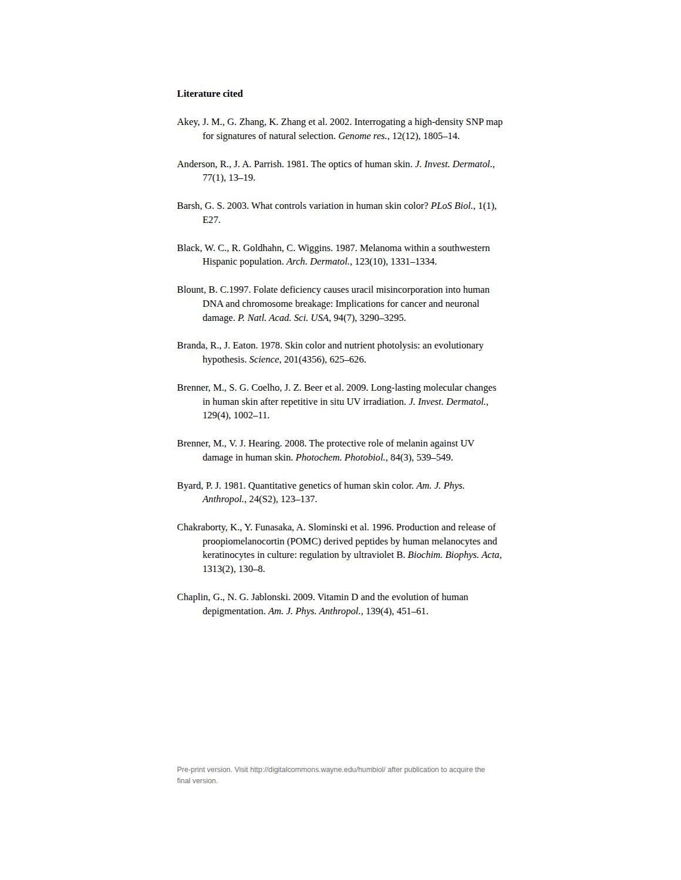Literature cited
Akey, J. M., G. Zhang, K. Zhang et al. 2002. Interrogating a high-density SNP map for signatures of natural selection. Genome res., 12(12), 1805–14.
Anderson, R., J. A. Parrish. 1981. The optics of human skin. J. Invest. Dermatol., 77(1), 13–19.
Barsh, G. S. 2003. What controls variation in human skin color? PLoS Biol., 1(1), E27.
Black, W. C., R. Goldhahn, C. Wiggins. 1987. Melanoma within a southwestern Hispanic population. Arch. Dermatol., 123(10), 1331–1334.
Blount, B. C.1997. Folate deficiency causes uracil misincorporation into human DNA and chromosome breakage: Implications for cancer and neuronal damage. P. Natl. Acad. Sci. USA, 94(7), 3290–3295.
Branda, R., J. Eaton. 1978. Skin color and nutrient photolysis: an evolutionary hypothesis. Science, 201(4356), 625–626.
Brenner, M., S. G. Coelho, J. Z. Beer et al. 2009. Long-lasting molecular changes in human skin after repetitive in situ UV irradiation. J. Invest. Dermatol., 129(4), 1002–11.
Brenner, M., V. J. Hearing. 2008. The protective role of melanin against UV damage in human skin. Photochem. Photobiol., 84(3), 539–549.
Byard, P. J. 1981. Quantitative genetics of human skin color. Am. J. Phys. Anthropol., 24(S2), 123–137.
Chakraborty, K., Y. Funasaka, A. Slominski et al. 1996. Production and release of proopiomelanocortin (POMC) derived peptides by human melanocytes and keratinocytes in culture: regulation by ultraviolet B. Biochim. Biophys. Acta, 1313(2), 130–8.
Chaplin, G., N. G. Jablonski. 2009. Vitamin D and the evolution of human depigmentation. Am. J. Phys. Anthropol., 139(4), 451–61.
Pre-print version. Visit http://digitalcommons.wayne.edu/humbiol/ after publication to acquire the final version.